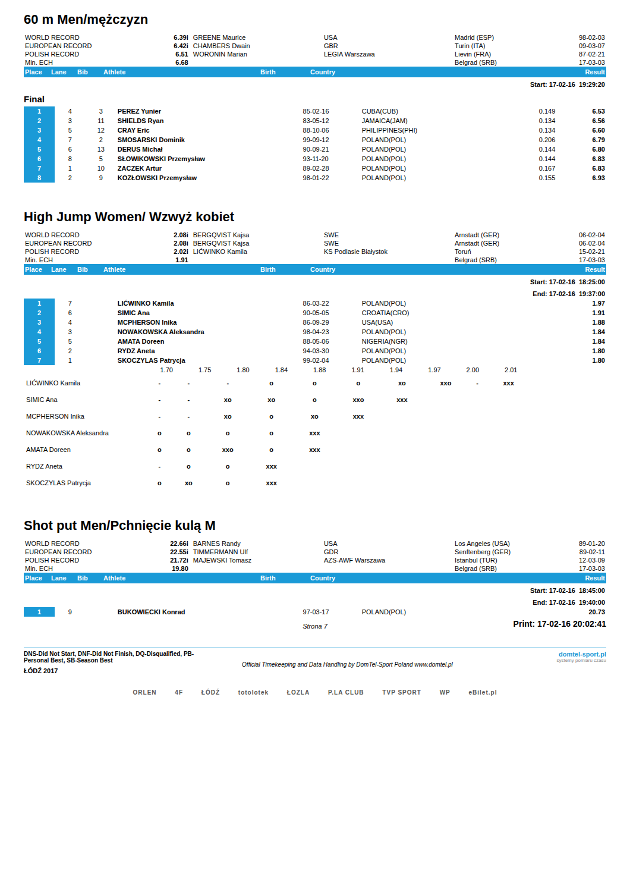60 m Men/mężczyzn
| WORLD RECORD | 6.39i | GREENE Maurice | USA | Madrid (ESP) | 98-02-03 |
| EUROPEAN RECORD | 6.42i | CHAMBERS Dwain | GBR | Turin (ITA) | 09-03-07 |
| POLISH RECORD | 6.51 | WORONIN Marian | LEGIA Warszawa | Lievin (FRA) | 87-02-21 |
| Min. ECH | 6.68 | | | Belgrad (SRB) | 17-03-03 |
| Place | Lane | Bib | Athlete | Birth | Country | | Result |
| Start: 17-02-16 19:29:20 |
Final
| 1 | 4 | 3 | PEREZ Yunier | 85-02-16 | CUBA(CUB) | 0.149 | 6.53 |
| 2 | 3 | 11 | SHIELDS Ryan | 83-05-12 | JAMAICA(JAM) | 0.134 | 6.56 |
| 3 | 5 | 12 | CRAY Eric | 88-10-06 | PHILIPPINES(PHI) | 0.134 | 6.60 |
| 4 | 7 | 2 | SMOSARSKI Dominik | 99-09-12 | POLAND(POL) | 0.206 | 6.79 |
| 5 | 6 | 13 | DERUS Michał | 90-09-21 | POLAND(POL) | 0.144 | 6.80 |
| 6 | 8 | 5 | SŁOWIKOWSKI Przemysław | 93-11-20 | POLAND(POL) | 0.144 | 6.83 |
| 7 | 1 | 10 | ZACZEK Artur | 89-02-28 | POLAND(POL) | 0.167 | 6.83 |
| 8 | 2 | 9 | KOZŁOWSKI Przemysław | 98-01-22 | POLAND(POL) | 0.155 | 6.93 |
High Jump Women/ Wzwyż kobiet
| WORLD RECORD | 2.08i | BERGQVIST Kajsa | SWE | Arnstadt (GER) | 06-02-04 |
| EUROPEAN RECORD | 2.08i | BERGQVIST Kajsa | SWE | Arnstadt (GER) | 06-02-04 |
| POLISH RECORD | 2.02i | LIĆWINKO Kamila | KS Podlasie Białystok | Toruń | 15-02-21 |
| Min. ECH | 1.91 | | | Belgrad (SRB) | 17-03-03 |
| Place | Lane | Bib | Athlete | Birth | Country | | Result |
| Start: 17-02-16 18:25:00 |
| End: 17-02-16 19:37:00 |
| 1 | 7 | | LIĆWINKO Kamila | 86-03-22 | POLAND(POL) | | 1.97 |
| 2 | 6 | | SIMIC Ana | 90-05-05 | CROATIA(CRO) | | 1.91 |
| 3 | 4 | | MCPHERSON Inika | 86-09-29 | USA(USA) | | 1.88 |
| 4 | 3 | | NOWAKOWSKA Aleksandra | 98-04-23 | POLAND(POL) | | 1.84 |
| 5 | 5 | | AMATA Doreen | 88-05-06 | NIGERIA(NGR) | | 1.84 |
| 6 | 2 | | RYDZ Aneta | 94-03-30 | POLAND(POL) | | 1.80 |
| 7 | 1 | | SKOCZYLAS Patrycja | 99-02-04 | POLAND(POL) | | 1.80 |
| | 1.70 | 1.75 | 1.80 | 1.84 | 1.88 | 1.91 | 1.94 | 1.97 | 2.00 | 2.01 | |
| LIĆWINKO Kamila | - | - | - | o | o | o | xo | xxo | - | xxx | |
| SIMIC Ana | - | - | xo | xo | o | xxo | xxx | | | | |
| MCPHERSON Inika | - | - | xo | o | xo | xxx | | | | | |
| NOWAKOWSKA Aleksandra | o | o | o | o | xxx | | | | | | |
| AMATA Doreen | o | o | xxo | o | xxx | | | | | | |
| RYDZ Aneta | - | o | o | xxx | | | | | | | |
| SKOCZYLAS Patrycja | o | xo | o | xxx | | | | | | | |
Shot put Men/Pchnięcie kulą M
| WORLD RECORD | 22.66i | BARNES Randy | USA | Los Angeles (USA) | 89-01-20 |
| EUROPEAN RECORD | 22.55i | TIMMERMANN Ulf | GDR | Senftenberg (GER) | 89-02-11 |
| POLISH RECORD | 21.72i | MAJEWSKI Tomasz | AZS-AWF Warszawa | Istanbul (TUR) | 12-03-09 |
| Min. ECH | 19.80 | | | Belgrad (SRB) | 17-03-03 |
| Place | Lane | Bib | Athlete | Birth | Country | | Result |
| Start: 17-02-16 18:45:00 |
| End: 17-02-16 19:40:00 |
| 1 | 9 | | BUKOWIECKI Konrad | 97-03-17 | POLAND(POL) | | 20.73 |
Strona 7
Print: 17-02-16 20:02:41
DNS-Did Not Start, DNF-Did Not Finish, DQ-Disqualified, PB-Personal Best, SB-Season Best
ŁÓDŹ 2017
Official Timekeeping and Data Handling by DomTel-Sport Poland www.domtel.pl
domtel-sport.plsystemy pomiaru czasu
ORLEN 4F ŁÓDŹ totolotek ŁOZLA P.LA CLUB TVP SPORT WP eBilet.pl